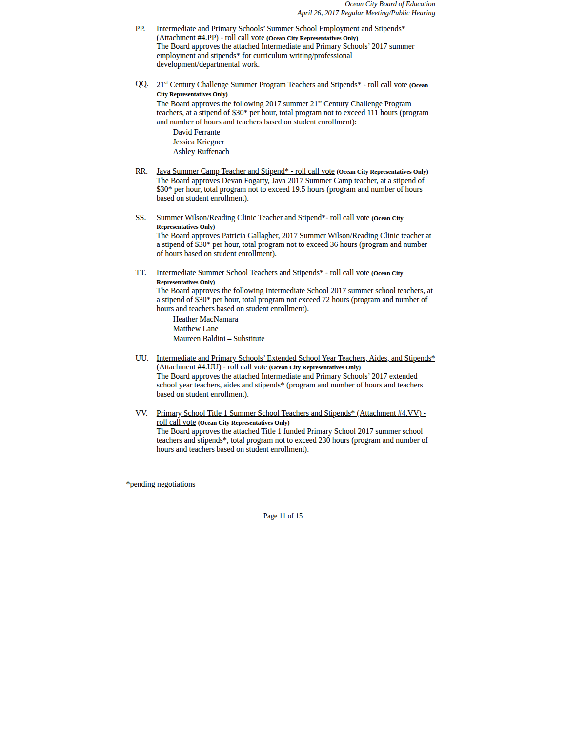Ocean City Board of Education
April 26, 2017 Regular Meeting/Public Hearing
PP.
Intermediate and Primary Schools’ Summer School Employment and Stipends* (Attachment #4.PP) - roll call vote (Ocean City Representatives Only)
The Board approves the attached Intermediate and Primary Schools’ 2017 summer employment and stipends* for curriculum writing/professional development/departmental work.
QQ.
21st Century Challenge Summer Program Teachers and Stipends* - roll call vote (Ocean City Representatives Only)
The Board approves the following 2017 summer 21st Century Challenge Program teachers, at a stipend of $30* per hour, total program not to exceed 111 hours (program and number of hours and teachers based on student enrollment):
David Ferrante
Jessica Kriegner
Ashley Ruffenach
RR.
Java Summer Camp Teacher and Stipend* - roll call vote (Ocean City Representatives Only)
The Board approves Devan Fogarty, Java 2017 Summer Camp teacher, at a stipend of $30* per hour, total program not to exceed 19.5 hours (program and number of hours based on student enrollment).
SS.
Summer Wilson/Reading Clinic Teacher and Stipend*- roll call vote (Ocean City Representatives Only)
The Board approves Patricia Gallagher, 2017 Summer Wilson/Reading Clinic teacher at a stipend of $30* per hour, total program not to exceed 36 hours (program and number of hours based on student enrollment).
TT.
Intermediate Summer School Teachers and Stipends* - roll call vote (Ocean City Representatives Only)
The Board approves the following Intermediate School 2017 summer school teachers, at a stipend of $30* per hour, total program not exceed 72 hours (program and number of hours and teachers based on student enrollment).
Heather MacNamara
Matthew Lane
Maureen Baldini – Substitute
UU.
Intermediate and Primary Schools’ Extended School Year Teachers, Aides, and Stipends* (Attachment #4.UU) - roll call vote (Ocean City Representatives Only)
The Board approves the attached Intermediate and Primary Schools’ 2017 extended school year teachers, aides and stipends* (program and number of hours and teachers based on student enrollment).
VV.
Primary School Title 1 Summer School Teachers and Stipends* (Attachment #4.VV) - roll call vote (Ocean City Representatives Only)
The Board approves the attached Title 1 funded Primary School 2017 summer school teachers and stipends*, total program not to exceed 230 hours (program and number of hours and teachers based on student enrollment).
*pending negotiations
Page 11 of 15